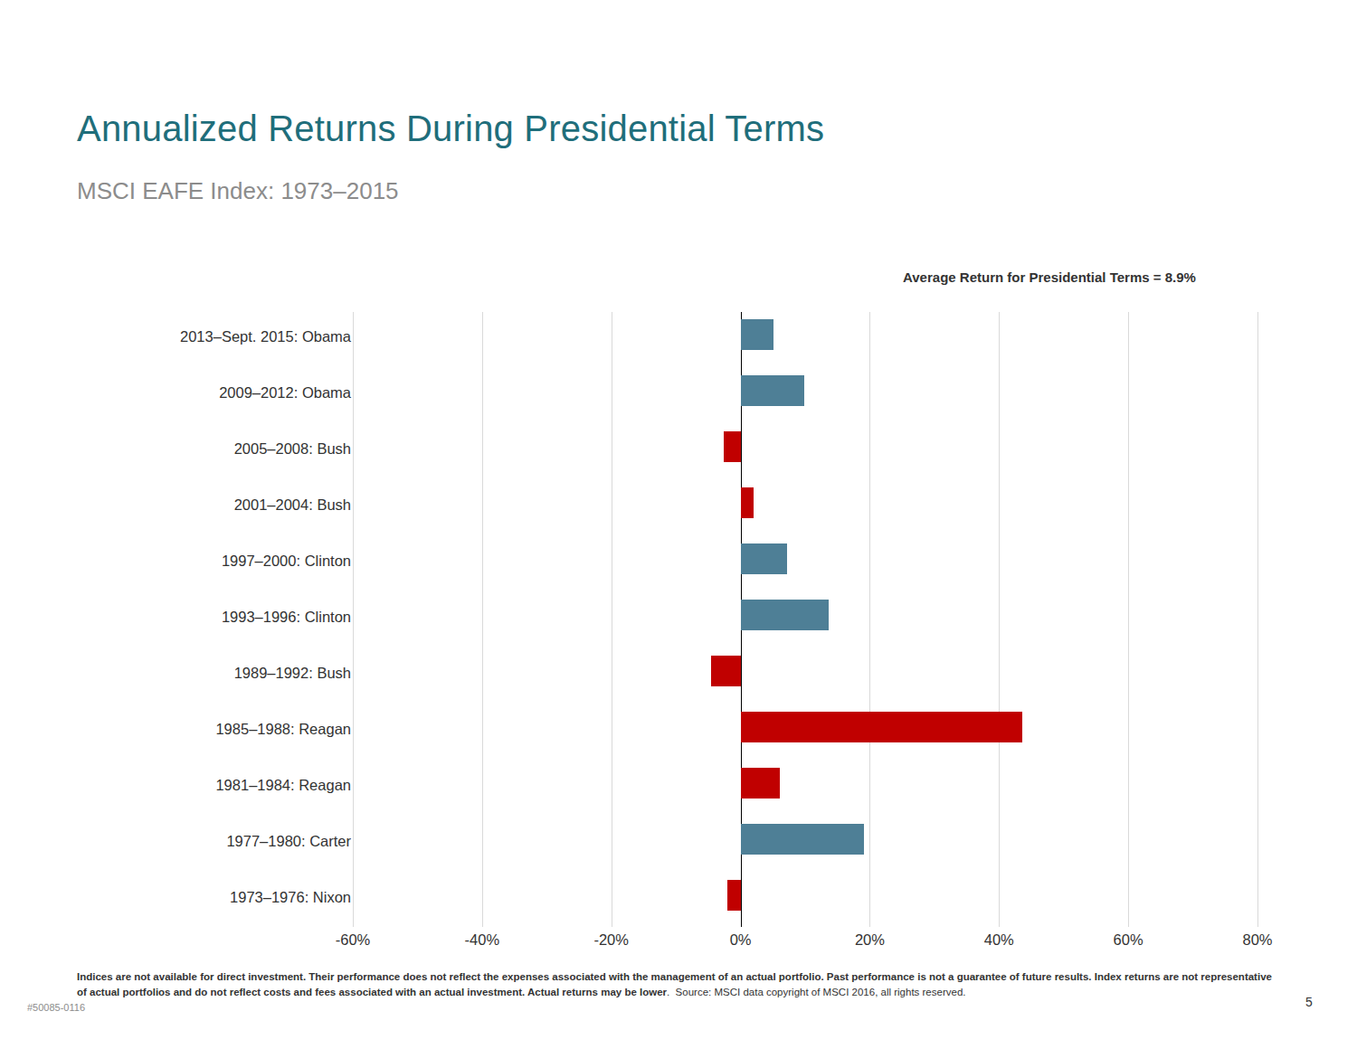Annualized Returns During Presidential Terms
MSCI EAFE Index: 1973–2015
Average Return for Presidential Terms = 8.9%
2013–Sept. 2015: Obama
2009–2012: Obama
2005–2008: Bush
2001–2004: Bush
1997–2000: Clinton
1993–1996: Clinton
1989–1992: Bush
1985–1988: Reagan
1981–1984: Reagan
1977–1980: Carter
1973–1976: Nixon
-60%
-40%
-20%
0%
20%
40%
60%
80%
Indices are not available for direct investment. Their performance does not reflect the expenses associated with the management of an actual portfolio. Past performance is not a guarantee of future results. Index returns are not representative of actual portfolios and do not reflect costs and fees associated with an actual investment. Actual returns may be lower. Source: MSCI data copyright of MSCI 2016, all rights reserved.
5
#50085-0116